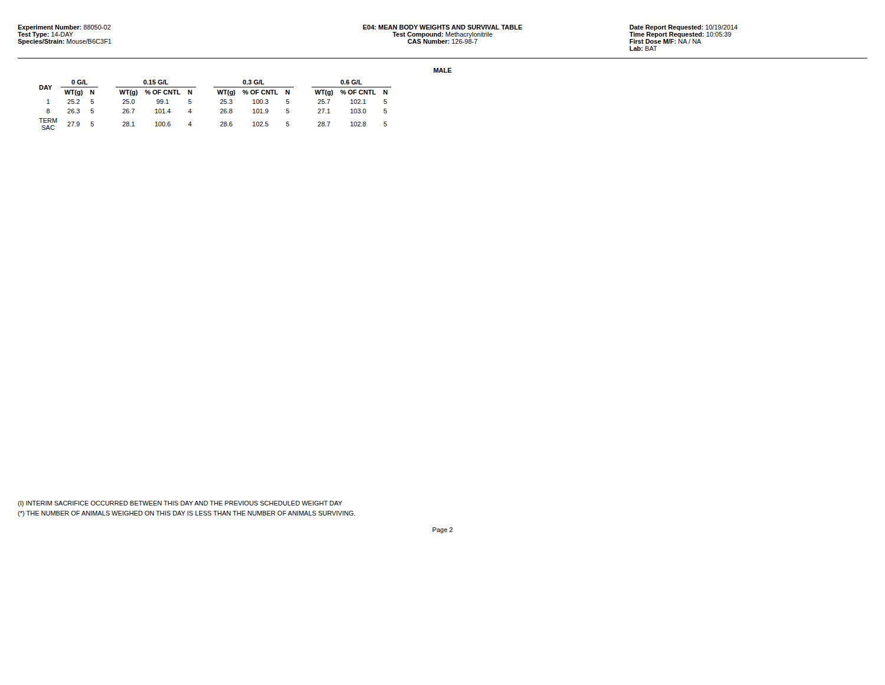Experiment Number: 88050-02
Test Type: 14-DAY
Species/Strain: Mouse/B6C3F1
E04: MEAN BODY WEIGHTS AND SURVIVAL TABLE
Test Compound: Methacrylonitrile
CAS Number: 126-98-7
Date Report Requested: 10/19/2014
Time Report Requested: 10:05:39
First Dose M/F: NA / NA
Lab: BAT
MALE
| DAY | 0 G/L | | 0.15 G/L | | 0.3 G/L | | 0.6 G/L |
| --- | --- | --- | --- | --- | --- | --- | --- |
| WT(g) | N | WT(g) | % OF CNTL | N | WT(g) | % OF CNTL | N | WT(g) | % OF CNTL | N |
| 1 | 25.2 | 5 | | 25.0 | 99.1 | 5 | | 25.3 | 100.3 | 5 | | 25.7 | 102.1 | 5 |
| 8 | 26.3 | 5 | | 26.7 | 101.4 | 4 | | 26.8 | 101.9 | 5 | | 27.1 | 103.0 | 5 |
| TERM SAC | 27.9 | 5 | | 28.1 | 100.6 | 4 | | 28.6 | 102.5 | 5 | | 28.7 | 102.8 | 5 |
(I) INTERIM SACRIFICE OCCURRED BETWEEN THIS DAY AND THE PREVIOUS SCHEDULED WEIGHT DAY
(*) THE NUMBER OF ANIMALS WEIGHED ON THIS DAY IS LESS THAN THE NUMBER OF ANIMALS SURVIVING.
Page 2